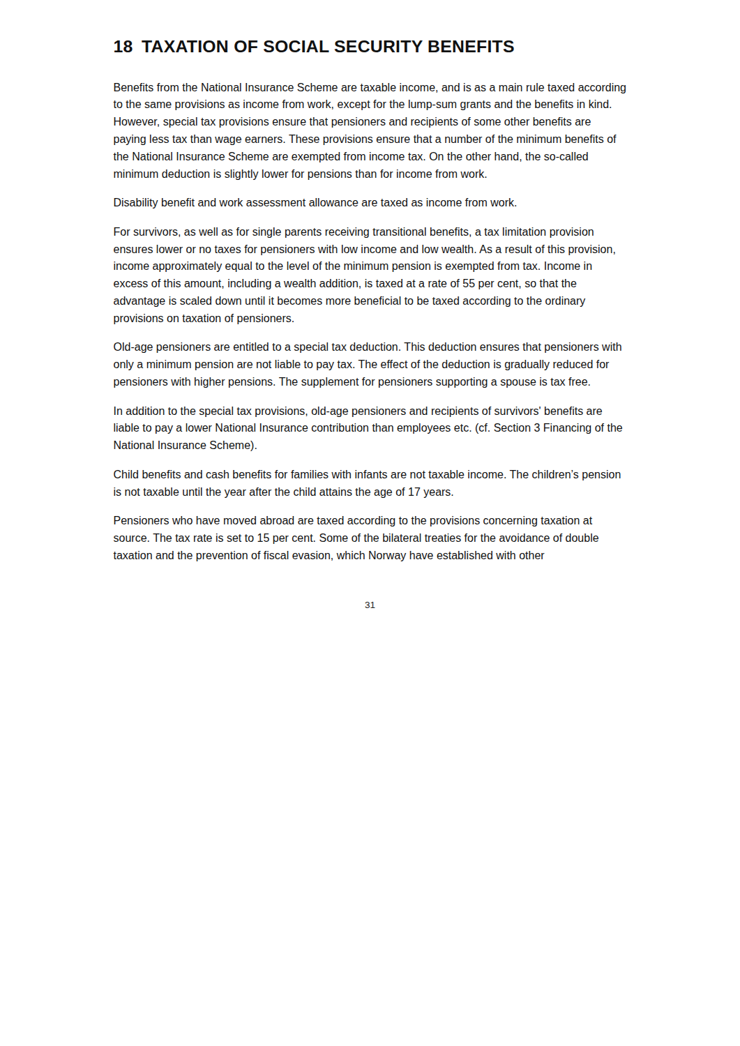18 TAXATION OF SOCIAL SECURITY BENEFITS
Benefits from the National Insurance Scheme are taxable income, and is as a main rule taxed according to the same provisions as income from work, except for the lump-sum grants and the benefits in kind. However, special tax provisions ensure that pensioners and recipients of some other benefits are paying less tax than wage earners. These provisions ensure that a number of the minimum benefits of the National Insurance Scheme are exempted from income tax. On the other hand, the so-called minimum deduction is slightly lower for pensions than for income from work.
Disability benefit and work assessment allowance are taxed as income from work.
For survivors, as well as for single parents receiving transitional benefits, a tax limitation provision ensures lower or no taxes for pensioners with low income and low wealth. As a result of this provision, income approximately equal to the level of the minimum pension is exempted from tax. Income in excess of this amount, including a wealth addition, is taxed at a rate of 55 per cent, so that the advantage is scaled down until it becomes more beneficial to be taxed according to the ordinary provisions on taxation of pensioners.
Old-age pensioners are entitled to a special tax deduction. This deduction ensures that pensioners with only a minimum pension are not liable to pay tax. The effect of the deduction is gradually reduced for pensioners with higher pensions. The supplement for pensioners supporting a spouse is tax free.
In addition to the special tax provisions, old-age pensioners and recipients of survivors' benefits are liable to pay a lower National Insurance contribution than employees etc. (cf. Section 3 Financing of the National Insurance Scheme).
Child benefits and cash benefits for families with infants are not taxable income. The children’s pension is not taxable until the year after the child attains the age of 17 years.
Pensioners who have moved abroad are taxed according to the provisions concerning taxation at source. The tax rate is set to 15 per cent. Some of the bilateral treaties for the avoidance of double taxation and the prevention of fiscal evasion, which Norway have established with other
31